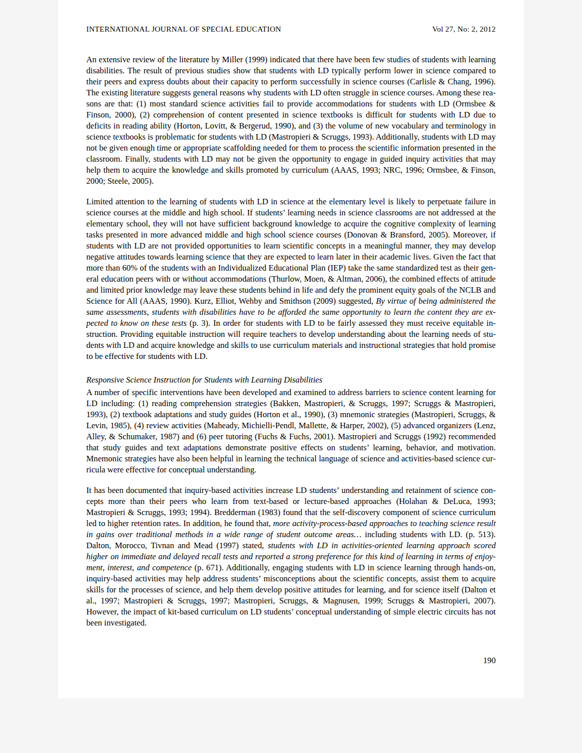International Journal of Special Education Vol 27, No: 2, 2012
An extensive review of the literature by Miller (1999) indicated that there have been few studies of students with learning disabilities. The result of previous studies show that students with LD typically perform lower in science compared to their peers and express doubts about their capacity to perform successfully in science courses (Carlisle & Chang, 1996). The existing literature suggests general reasons why students with LD often struggle in science courses. Among these reasons are that: (1) most standard science activities fail to provide accommodations for students with LD (Ormsbee & Finson, 2000), (2) comprehension of content presented in science textbooks is difficult for students with LD due to deficits in reading ability (Horton, Lovitt, & Bergerud, 1990), and (3) the volume of new vocabulary and terminology in science textbooks is problematic for students with LD (Mastropieri & Scruggs, 1993). Additionally, students with LD may not be given enough time or appropriate scaffolding needed for them to process the scientific information presented in the classroom. Finally, students with LD may not be given the opportunity to engage in guided inquiry activities that may help them to acquire the knowledge and skills promoted by curriculum (AAAS, 1993; NRC, 1996; Ormsbee, & Finson, 2000; Steele, 2005).
Limited attention to the learning of students with LD in science at the elementary level is likely to perpetuate failure in science courses at the middle and high school. If students’ learning needs in science classrooms are not addressed at the elementary school, they will not have sufficient background knowledge to acquire the cognitive complexity of learning tasks presented in more advanced middle and high school science courses (Donovan & Bransford, 2005). Moreover, if students with LD are not provided opportunities to learn scientific concepts in a meaningful manner, they may develop negative attitudes towards learning science that they are expected to learn later in their academic lives. Given the fact that more than 60% of the students with an Individualized Educational Plan (IEP) take the same standardized test as their general education peers with or without accommodations (Thurlow, Moen, & Altman, 2006), the combined effects of attitude and limited prior knowledge may leave these students behind in life and defy the prominent equity goals of the NCLB and Science for All (AAAS, 1990). Kurz, Elliot, Wehby and Smithson (2009) suggested, By virtue of being administered the same assessments, students with disabilities have to be afforded the same opportunity to learn the content they are expected to know on these tests (p. 3). In order for students with LD to be fairly assessed they must receive equitable instruction. Providing equitable instruction will require teachers to develop understanding about the learning needs of students with LD and acquire knowledge and skills to use curriculum materials and instructional strategies that hold promise to be effective for students with LD.
Responsive Science Instruction for Students with Learning Disabilities
A number of specific interventions have been developed and examined to address barriers to science content learning for LD including: (1) reading comprehension strategies (Bakken, Mastropieri, & Scruggs, 1997; Scruggs & Mastropieri, 1993), (2) textbook adaptations and study guides (Horton et al., 1990), (3) mnemonic strategies (Mastropieri, Scruggs, & Levin, 1985), (4) review activities (Maheady, Michielli-Pendl, Mallette, & Harper, 2002), (5) advanced organizers (Lenz, Alley, & Schumaker, 1987) and (6) peer tutoring (Fuchs & Fuchs, 2001). Mastropieri and Scruggs (1992) recommended that study guides and text adaptations demonstrate positive effects on students’ learning, behavior, and motivation. Mnemonic strategies have also been helpful in learning the technical language of science and activities-based science curricula were effective for conceptual understanding.
It has been documented that inquiry-based activities increase LD students’ understanding and retainment of science concepts more than their peers who learn from text-based or lecture-based approaches (Holahan & DeLuca, 1993; Mastropieri & Scruggs, 1993; 1994). Bredderman (1983) found that the self-discovery component of science curriculum led to higher retention rates. In addition, he found that, more activity-process-based approaches to teaching science result in gains over traditional methods in a wide range of student outcome areas… including students with LD. (p. 513). Dalton, Morocco, Tivnan and Mead (1997) stated, students with LD in activities-oriented learning approach scored higher on immediate and delayed recall tests and reported a strong preference for this kind of learning in terms of enjoyment, interest, and competence (p. 671). Additionally, engaging students with LD in science learning through hands-on, inquiry-based activities may help address students’ misconceptions about the scientific concepts, assist them to acquire skills for the processes of science, and help them develop positive attitudes for learning, and for science itself (Dalton et al., 1997; Mastropieri & Scruggs, 1997; Mastropieri, Scruggs, & Magnusen, 1999; Scruggs & Mastropieri, 2007). However, the impact of kit-based curriculum on LD students’ conceptual understanding of simple electric circuits has not been investigated.
190